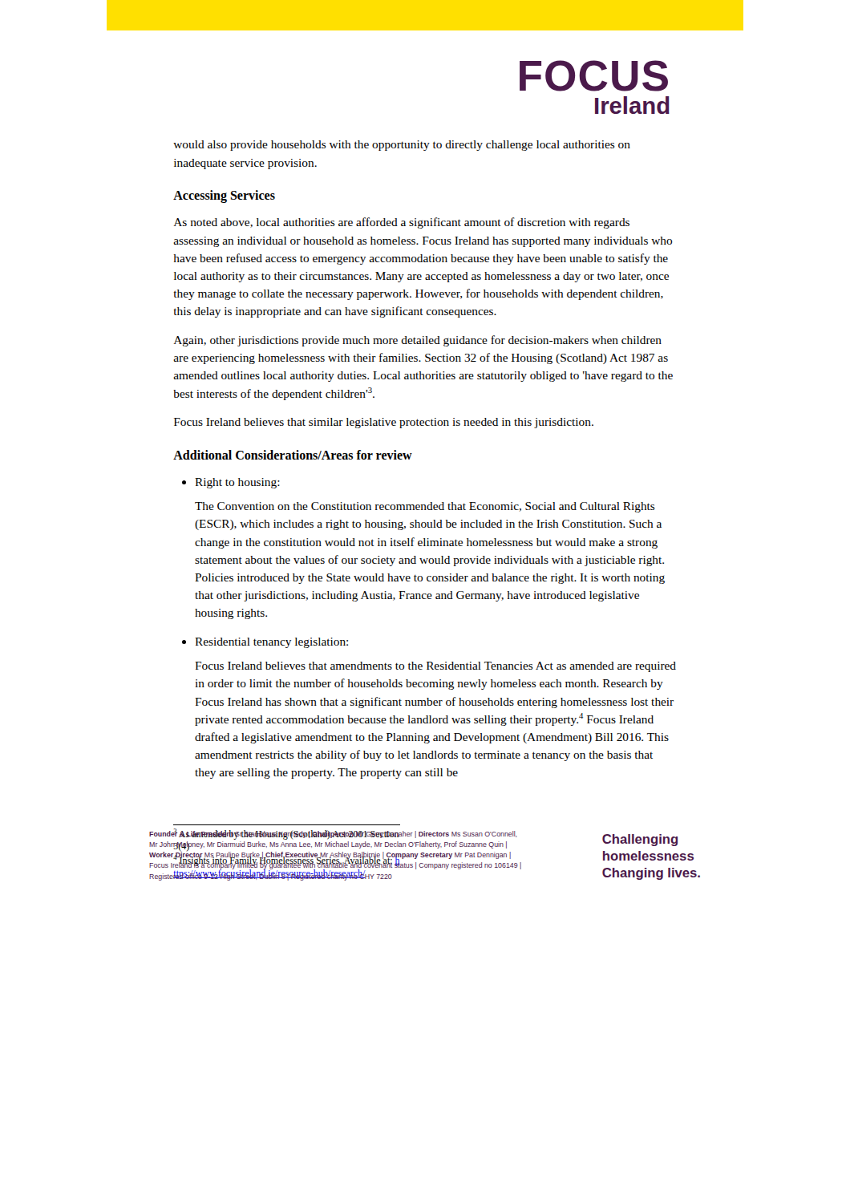FOCUS Ireland
would also provide households with the opportunity to directly challenge local authorities on inadequate service provision.
Accessing Services
As noted above, local authorities are afforded a significant amount of discretion with regards assessing an individual or household as homeless. Focus Ireland has supported many individuals who have been refused access to emergency accommodation because they have been unable to satisfy the local authority as to their circumstances. Many are accepted as homelessness a day or two later, once they manage to collate the necessary paperwork. However, for households with dependent children, this delay is inappropriate and can have significant consequences.
Again, other jurisdictions provide much more detailed guidance for decision-makers when children are experiencing homelessness with their families. Section 32 of the Housing (Scotland) Act 1987 as amended outlines local authority duties. Local authorities are statutorily obliged to 'have regard to the best interests of the dependent children'3.
Focus Ireland believes that similar legislative protection is needed in this jurisdiction.
Additional Considerations/Areas for review
Right to housing:
The Convention on the Constitution recommended that Economic, Social and Cultural Rights (ESCR), which includes a right to housing, should be included in the Irish Constitution. Such a change in the constitution would not in itself eliminate homelessness but would make a strong statement about the values of our society and would provide individuals with a justiciable right. Policies introduced by the State would have to consider and balance the right. It is worth noting that other jurisdictions, including Austia, France and Germany, have introduced legislative housing rights.
Residential tenancy legislation:
Focus Ireland believes that amendments to the Residential Tenancies Act as amended are required in order to limit the number of households becoming newly homeless each month. Research by Focus Ireland has shown that a significant number of households entering homelessness lost their private rented accommodation because the landlord was selling their property.4 Focus Ireland drafted a legislative amendment to the Planning and Development (Amendment) Bill 2016. This amendment restricts the ability of buy to let landlords to terminate a tenancy on the basis that they are selling the property. The property can still be
3 As amended by the Housing (Scotland) Act 2001 Section 3(4)
4 Insights into Family Homelessness Series. Available at: https://www.focusireland.ie/resource-hub/research/
Founder & Life President Sr Stanislaus Kennedy | Chairperson Mr Gerry Danaher | Directors Ms Susan O'Connell,
Mr John Moloney, Mr Diarmuid Burke, Ms Anna Lee, Mr Michael Layde, Mr Declan O'Flaherty, Prof Suzanne Quin |
Worker Director Ms Pauline Burke | Chief Executive Mr Ashley Balbirnie | Company Secretary Mr Pat Dennigan |
Focus Ireland is a company limited by guarantee with charitable and covenant status | Company registered no 106149 |
Registered office 9-12 High Street, Dublin 8 | Registered charity no CHY 7220
Challenging
homelessness
Changing lives.